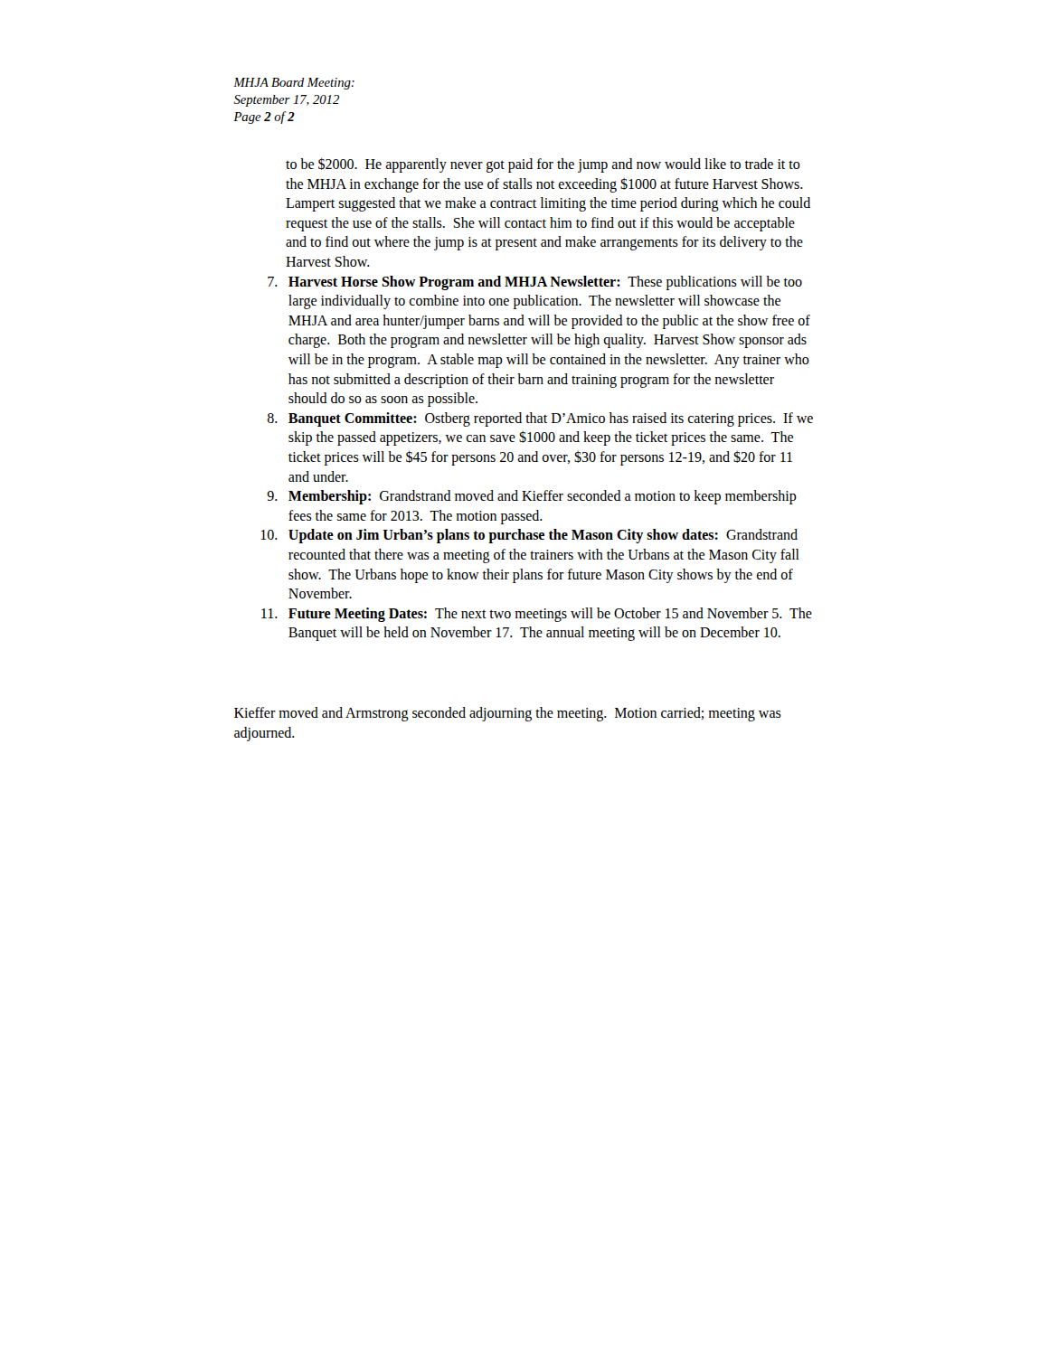MHJA Board Meeting:
September 17, 2012
Page 2 of 2
to be $2000. He apparently never got paid for the jump and now would like to trade it to the MHJA in exchange for the use of stalls not exceeding $1000 at future Harvest Shows. Lampert suggested that we make a contract limiting the time period during which he could request the use of the stalls. She will contact him to find out if this would be acceptable and to find out where the jump is at present and make arrangements for its delivery to the Harvest Show.
Harvest Horse Show Program and MHJA Newsletter: These publications will be too large individually to combine into one publication. The newsletter will showcase the MHJA and area hunter/jumper barns and will be provided to the public at the show free of charge. Both the program and newsletter will be high quality. Harvest Show sponsor ads will be in the program. A stable map will be contained in the newsletter. Any trainer who has not submitted a description of their barn and training program for the newsletter should do so as soon as possible.
Banquet Committee: Ostberg reported that D’Amico has raised its catering prices. If we skip the passed appetizers, we can save $1000 and keep the ticket prices the same. The ticket prices will be $45 for persons 20 and over, $30 for persons 12-19, and $20 for 11 and under.
Membership: Grandstrand moved and Kieffer seconded a motion to keep membership fees the same for 2013. The motion passed.
Update on Jim Urban’s plans to purchase the Mason City show dates: Grandstrand recounted that there was a meeting of the trainers with the Urbans at the Mason City fall show. The Urbans hope to know their plans for future Mason City shows by the end of November.
Future Meeting Dates: The next two meetings will be October 15 and November 5. The Banquet will be held on November 17. The annual meeting will be on December 10.
Kieffer moved and Armstrong seconded adjourning the meeting. Motion carried; meeting was adjourned.